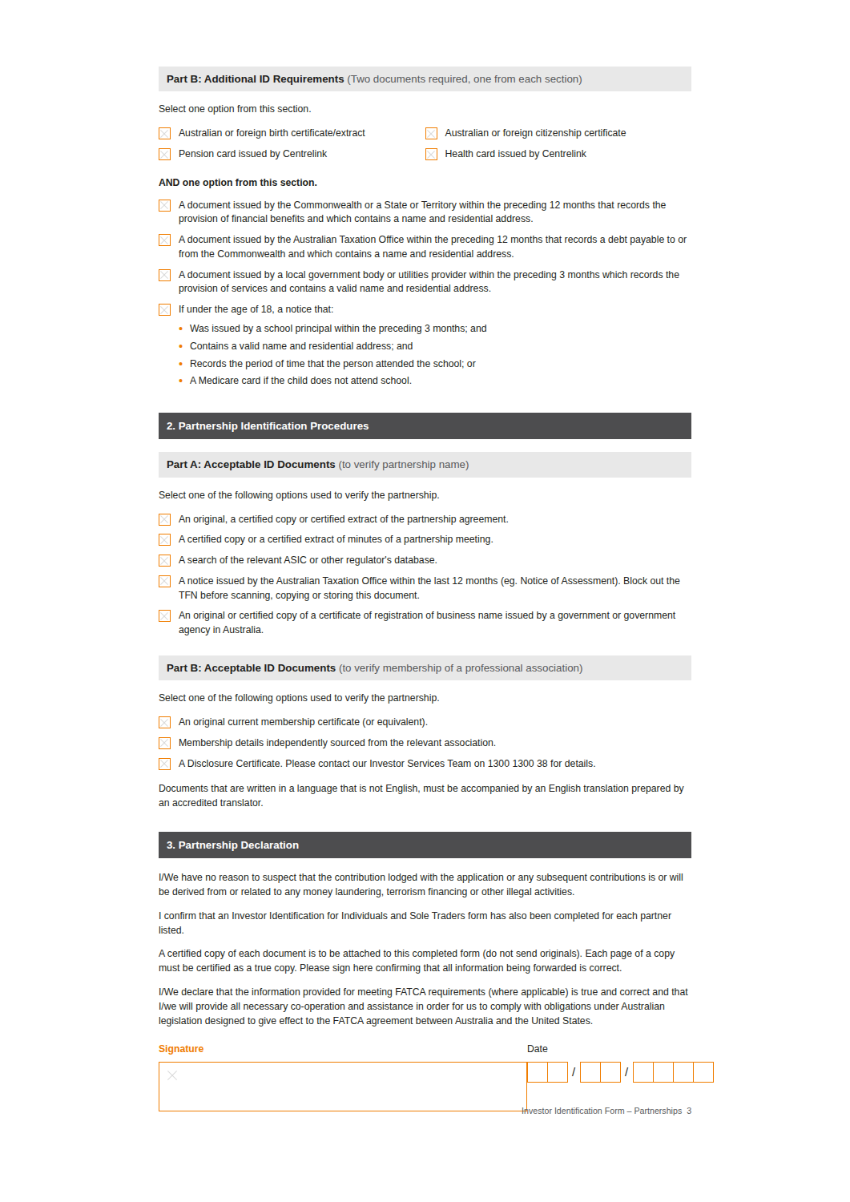Part B: Additional ID Requirements (Two documents required, one from each section)
Select one option from this section.
Australian or foreign birth certificate/extract
Australian or foreign citizenship certificate
Pension card issued by Centrelink
Health card issued by Centrelink
AND one option from this section.
A document issued by the Commonwealth or a State or Territory within the preceding 12 months that records the provision of financial benefits and which contains a name and residential address.
A document issued by the Australian Taxation Office within the preceding 12 months that records a debt payable to or from the Commonwealth and which contains a name and residential address.
A document issued by a local government body or utilities provider within the preceding 3 months which records the provision of services and contains a valid name and residential address.
If under the age of 18, a notice that:
Was issued by a school principal within the preceding 3 months; and
Contains a valid name and residential address; and
Records the period of time that the person attended the school; or
A Medicare card if the child does not attend school.
2. Partnership Identification Procedures
Part A: Acceptable ID Documents (to verify partnership name)
Select one of the following options used to verify the partnership.
An original, a certified copy or certified extract of the partnership agreement.
A certified copy or a certified extract of minutes of a partnership meeting.
A search of the relevant ASIC or other regulator's database.
A notice issued by the Australian Taxation Office within the last 12 months (eg. Notice of Assessment). Block out the TFN before scanning, copying or storing this document.
An original or certified copy of a certificate of registration of business name issued by a government or government agency in Australia.
Part B: Acceptable ID Documents (to verify membership of a professional association)
Select one of the following options used to verify the partnership.
An original current membership certificate (or equivalent).
Membership details independently sourced from the relevant association.
A Disclosure Certificate. Please contact our Investor Services Team on 1300 1300 38 for details.
Documents that are written in a language that is not English, must be accompanied by an English translation prepared by an accredited translator.
3. Partnership Declaration
I/We have no reason to suspect that the contribution lodged with the application or any subsequent contributions is or will be derived from or related to any money laundering, terrorism financing or other illegal activities.
I confirm that an Investor Identification for Individuals and Sole Traders form has also been completed for each partner listed.
A certified copy of each document is to be attached to this completed form (do not send originals). Each page of a copy must be certified as a true copy. Please sign here confirming that all information being forwarded is correct.
I/We declare that the information provided for meeting FATCA requirements (where applicable) is true and correct and that I/we will provide all necessary co-operation and assistance in order for us to comply with obligations under Australian legislation designed to give effect to the FATCA agreement between Australia and the United States.
Signature
Date
/
/
Investor Identification Form – Partnerships 3